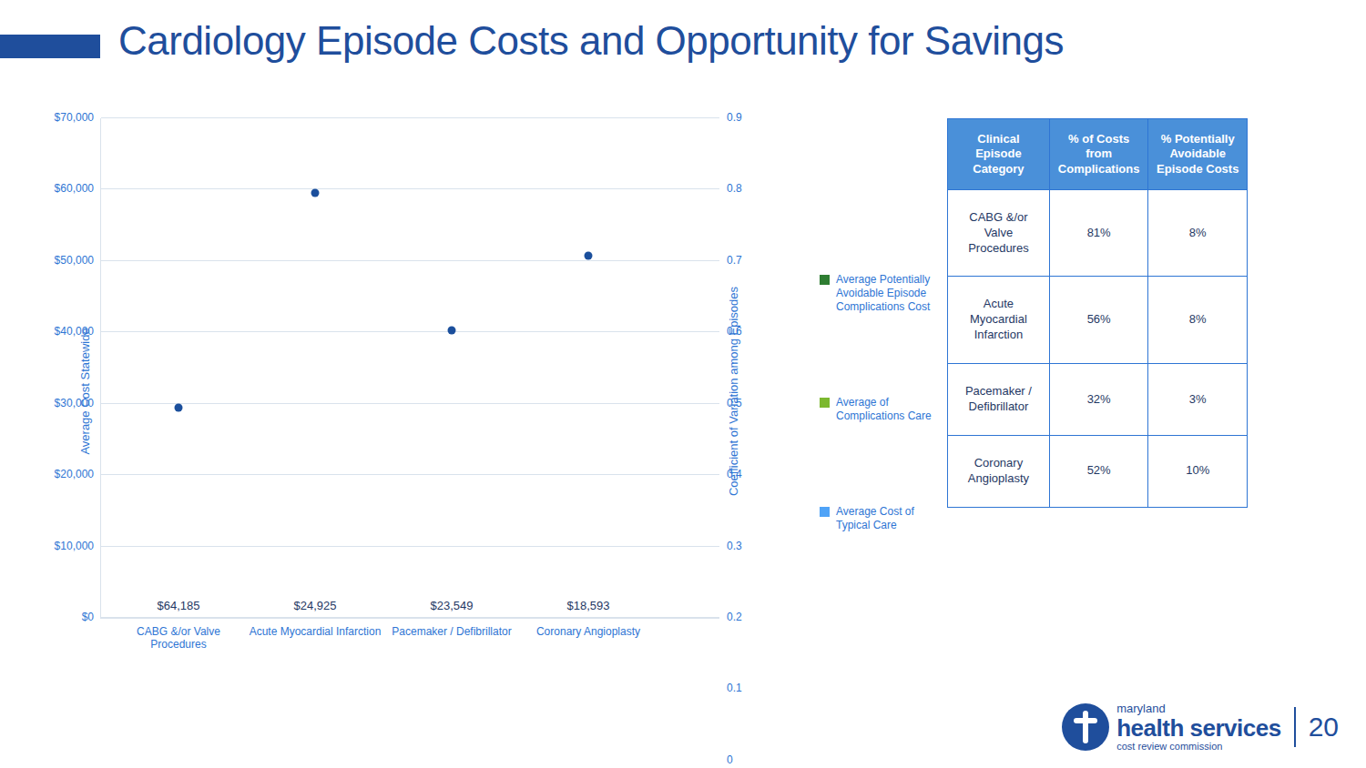Cardiology Episode Costs and Opportunity for Savings
Average Cost Statewide
Coefficient of Variation among Episodes
$70,0000.9
$60,0000.8
$50,0000.7
$40,0000.6
$30,0000.5
$20,0000.4
$10,0000.3
$00.2
0.1
0
$64,185
CABG &/or Valve
Procedures
$24,925
Acute Myocardial Infarction
$23,549
Pacemaker / Defibrillator
$18,593
Coronary Angioplasty
Average Potentially Avoidable Episode Complications Cost
Average of Complications Care
Average Cost of Typical Care
| Clinical Episode Category | % of Costs from Complications | % Potentially Avoidable Episode Costs |
| --- | --- | --- |
| CABG &/or Valve Procedures | 81% | 8% |
| Acute Myocardial Infarction | 56% | 8% |
| Pacemaker / Defibrillator | 32% | 3% |
| Coronary Angioplasty | 52% | 10% |
maryland health services cost review commission
20